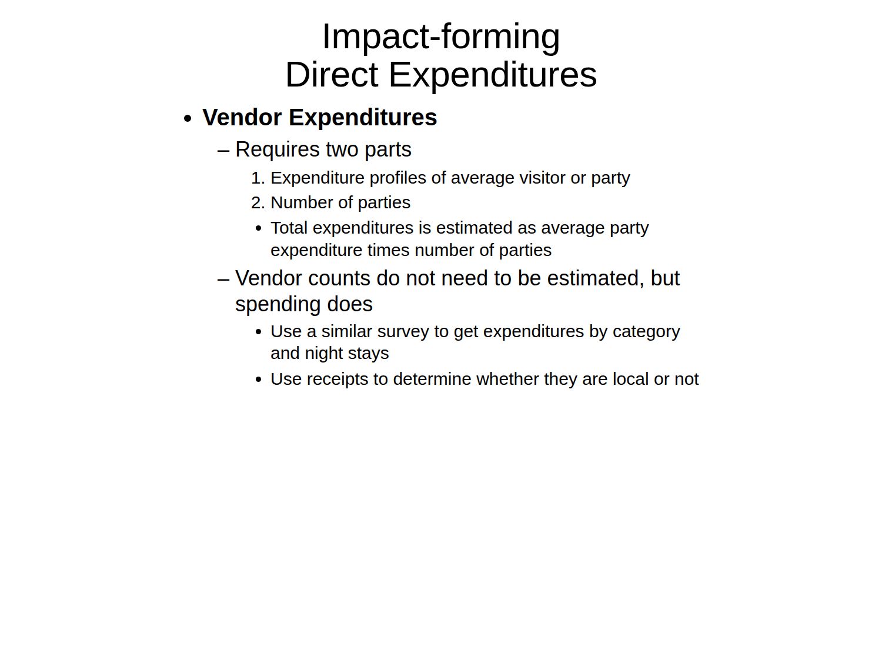Impact-forming
Direct Expenditures
Vendor Expenditures
Requires two parts
Expenditure profiles of average visitor or party
Number of parties
Total expenditures is estimated as average party expenditure times number of parties
Vendor counts do not need to be estimated, but spending does
Use a similar survey to get expenditures by category and night stays
Use receipts to determine whether they are local or not